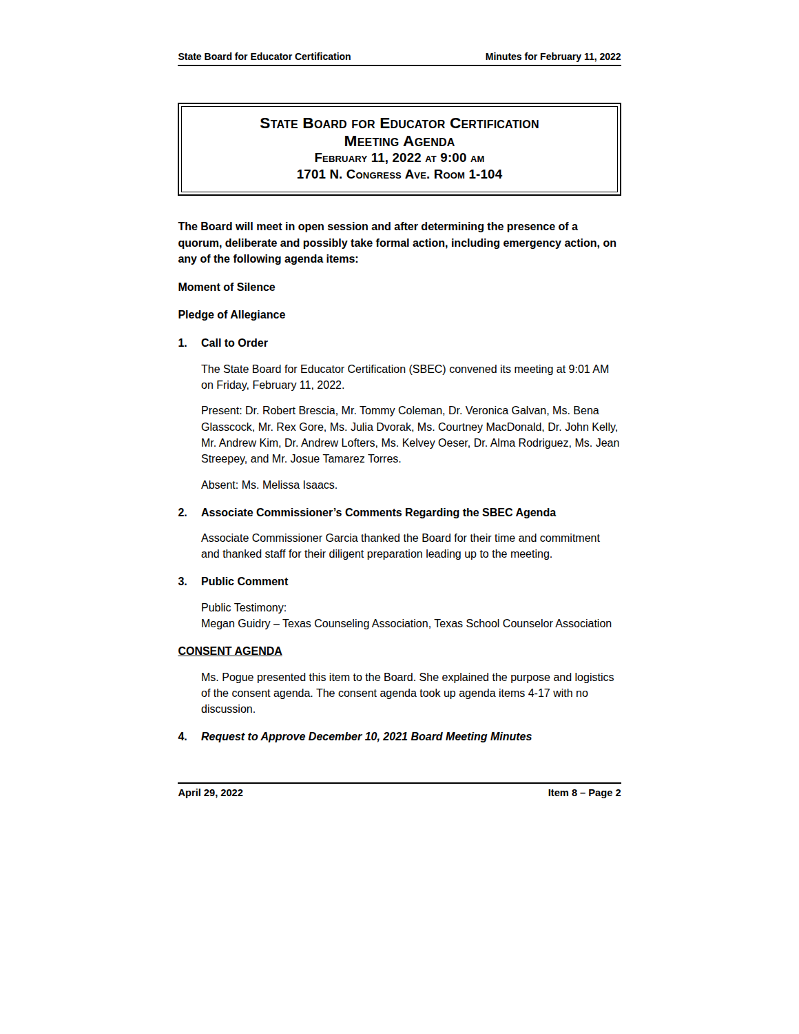State Board for Educator Certification Minutes for February 11, 2022
State Board for Educator Certification
Meeting Agenda
February 11, 2022 at 9:00 am
1701 N. Congress Ave. Room 1-104
The Board will meet in open session and after determining the presence of a quorum, deliberate and possibly take formal action, including emergency action, on any of the following agenda items:
Moment of Silence
Pledge of Allegiance
1. Call to Order
The State Board for Educator Certification (SBEC) convened its meeting at 9:01 AM on Friday, February 11, 2022.
Present: Dr. Robert Brescia, Mr. Tommy Coleman, Dr. Veronica Galvan, Ms. Bena Glasscock, Mr. Rex Gore, Ms. Julia Dvorak, Ms. Courtney MacDonald, Dr. John Kelly, Mr. Andrew Kim, Dr. Andrew Lofters, Ms. Kelvey Oeser, Dr. Alma Rodriguez, Ms. Jean Streepey, and Mr. Josue Tamarez Torres.
Absent: Ms. Melissa Isaacs.
2. Associate Commissioner’s Comments Regarding the SBEC Agenda
Associate Commissioner Garcia thanked the Board for their time and commitment and thanked staff for their diligent preparation leading up to the meeting.
3. Public Comment
Public Testimony:
Megan Guidry – Texas Counseling Association, Texas School Counselor Association
CONSENT AGENDA
Ms. Pogue presented this item to the Board. She explained the purpose and logistics of the consent agenda. The consent agenda took up agenda items 4-17 with no discussion.
4. Request to Approve December 10, 2021 Board Meeting Minutes
April 29, 2022 Item 8 – Page 2